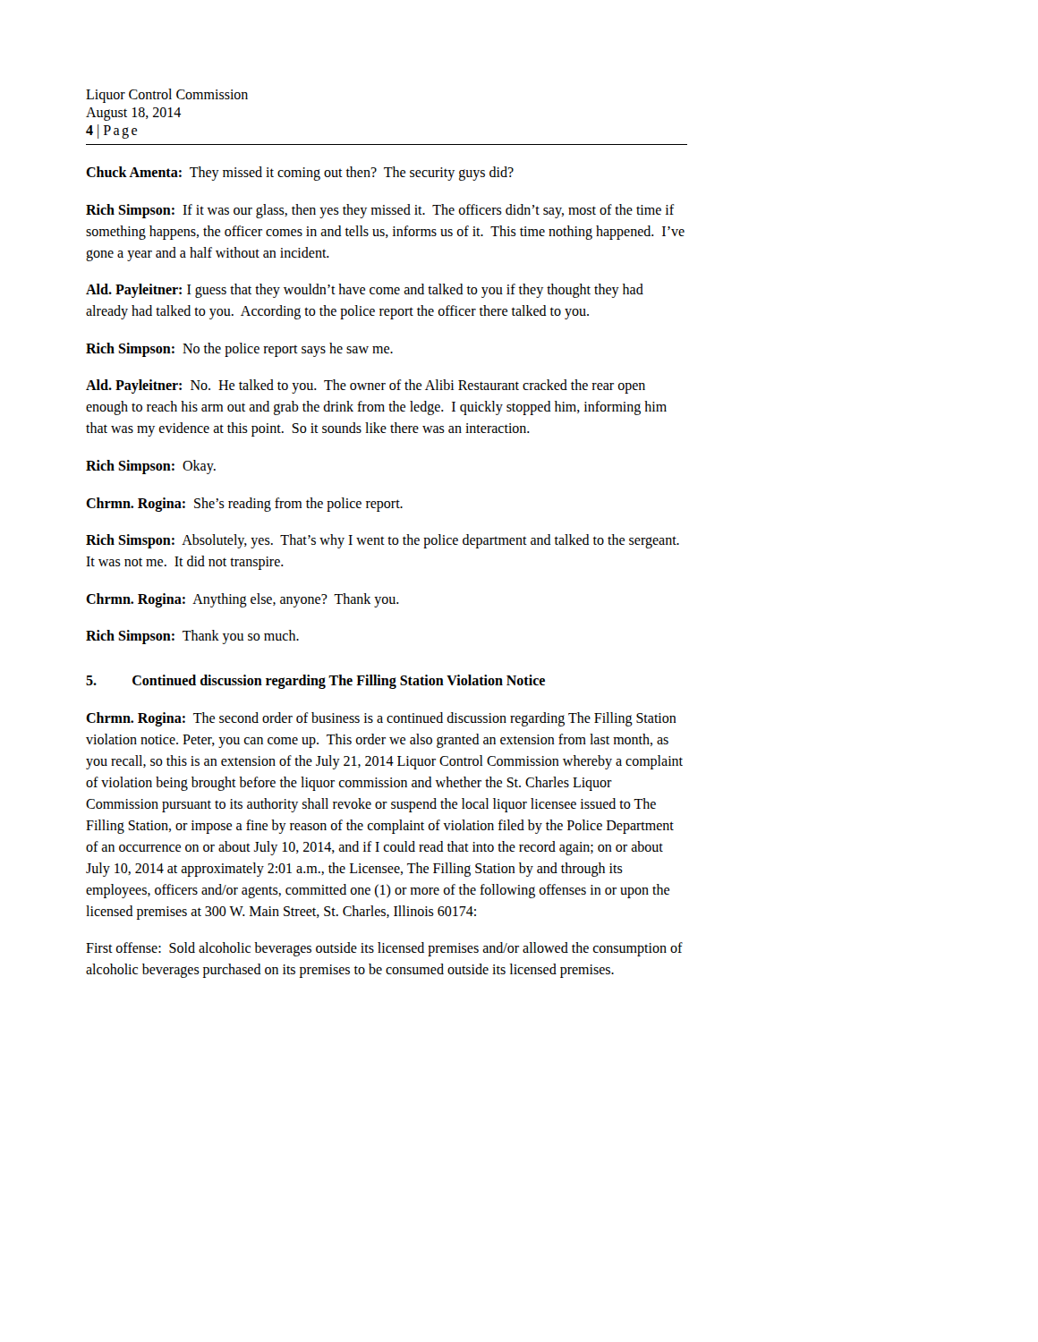Liquor Control Commission
August 18, 2014
4 | Page
Chuck Amenta: They missed it coming out then? The security guys did?
Rich Simpson: If it was our glass, then yes they missed it. The officers didn’t say, most of the time if something happens, the officer comes in and tells us, informs us of it. This time nothing happened. I’ve gone a year and a half without an incident.
Ald. Payleitner: I guess that they wouldn’t have come and talked to you if they thought they had already had talked to you. According to the police report the officer there talked to you.
Rich Simpson: No the police report says he saw me.
Ald. Payleitner: No. He talked to you. The owner of the Alibi Restaurant cracked the rear open enough to reach his arm out and grab the drink from the ledge. I quickly stopped him, informing him that was my evidence at this point. So it sounds like there was an interaction.
Rich Simpson: Okay.
Chrmn. Rogina: She’s reading from the police report.
Rich Simspon: Absolutely, yes. That’s why I went to the police department and talked to the sergeant. It was not me. It did not transpire.
Chrmn. Rogina: Anything else, anyone? Thank you.
Rich Simpson: Thank you so much.
5. Continued discussion regarding The Filling Station Violation Notice
Chrmn. Rogina: The second order of business is a continued discussion regarding The Filling Station violation notice. Peter, you can come up. This order we also granted an extension from last month, as you recall, so this is an extension of the July 21, 2014 Liquor Control Commission whereby a complaint of violation being brought before the liquor commission and whether the St. Charles Liquor Commission pursuant to its authority shall revoke or suspend the local liquor licensee issued to The Filling Station, or impose a fine by reason of the complaint of violation filed by the Police Department of an occurrence on or about July 10, 2014, and if I could read that into the record again; on or about July 10, 2014 at approximately 2:01 a.m., the Licensee, The Filling Station by and through its employees, officers and/or agents, committed one (1) or more of the following offenses in or upon the licensed premises at 300 W. Main Street, St. Charles, Illinois 60174:
First offense: Sold alcoholic beverages outside its licensed premises and/or allowed the consumption of alcoholic beverages purchased on its premises to be consumed outside its licensed premises.